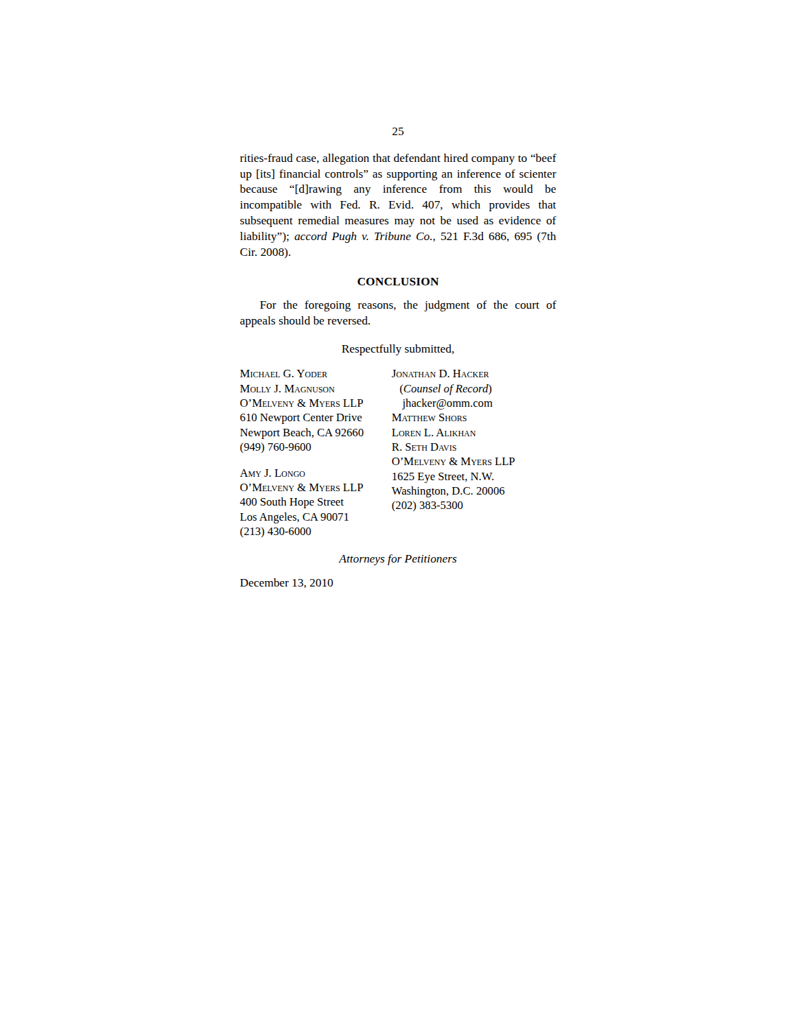25
rities-fraud case, allegation that defendant hired company to “beef up [its] financial controls” as supporting an inference of scienter because “[d]rawing any inference from this would be incompatible with Fed. R. Evid. 407, which provides that subsequent remedial measures may not be used as evidence of liability”); accord Pugh v. Tribune Co., 521 F.3d 686, 695 (7th Cir. 2008).
CONCLUSION
For the foregoing reasons, the judgment of the court of appeals should be reversed.
Respectfully submitted,
| Michael G. Yoder Molly J. Magnuson O’Melveny & Myers LLP 610 Newport Center Drive Newport Beach, CA 92660 (949) 760-9600 Amy J. Longo O’Melveny & Myers LLP 400 South Hope Street Los Angeles, CA 90071 (213) 430-6000 | Jonathan D. Hacker ( Counsel of Record ) jhacker@omm.com Matthew Shors Loren L. Alikhan R. Seth Davis O’Melveny & Myers LLP 1625 Eye Street, N.W. Washington, D.C. 20006 (202) 383-5300 |
Attorneys for Petitioners
December 13, 2010